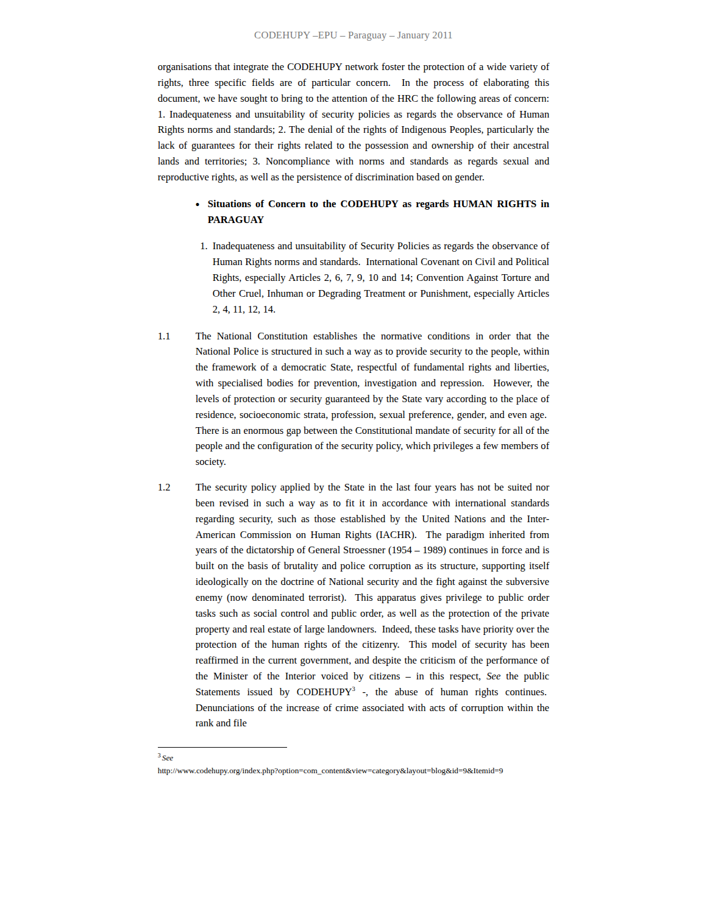CODEHUPY –EPU – Paraguay – January 2011
organisations that integrate the CODEHUPY network foster the protection of a wide variety of rights, three specific fields are of particular concern. In the process of elaborating this document, we have sought to bring to the attention of the HRC the following areas of concern: 1. Inadequateness and unsuitability of security policies as regards the observance of Human Rights norms and standards; 2. The denial of the rights of Indigenous Peoples, particularly the lack of guarantees for their rights related to the possession and ownership of their ancestral lands and territories; 3. Noncompliance with norms and standards as regards sexual and reproductive rights, as well as the persistence of discrimination based on gender.
Situations of Concern to the CODEHUPY as regards HUMAN RIGHTS in PARAGUAY
Inadequateness and unsuitability of Security Policies as regards the observance of Human Rights norms and standards. International Covenant on Civil and Political Rights, especially Articles 2, 6, 7, 9, 10 and 14; Convention Against Torture and Other Cruel, Inhuman or Degrading Treatment or Punishment, especially Articles 2, 4, 11, 12, 14.
1.1
The National Constitution establishes the normative conditions in order that the National Police is structured in such a way as to provide security to the people, within the framework of a democratic State, respectful of fundamental rights and liberties, with specialised bodies for prevention, investigation and repression. However, the levels of protection or security guaranteed by the State vary according to the place of residence, socioeconomic strata, profession, sexual preference, gender, and even age. There is an enormous gap between the Constitutional mandate of security for all of the people and the configuration of the security policy, which privileges a few members of society.
1.2
The security policy applied by the State in the last four years has not be suited nor been revised in such a way as to fit it in accordance with international standards regarding security, such as those established by the United Nations and the Inter-American Commission on Human Rights (IACHR). The paradigm inherited from years of the dictatorship of General Stroessner (1954 – 1989) continues in force and is built on the basis of brutality and police corruption as its structure, supporting itself ideologically on the doctrine of National security and the fight against the subversive enemy (now denominated terrorist). This apparatus gives privilege to public order tasks such as social control and public order, as well as the protection of the private property and real estate of large landowners. Indeed, these tasks have priority over the protection of the human rights of the citizenry. This model of security has been reaffirmed in the current government, and despite the criticism of the performance of the Minister of the Interior voiced by citizens – in this respect, See the public Statements issued by CODEHUPY3 -, the abuse of human rights continues. Denunciations of the increase of crime associated with acts of corruption within the rank and file
3 See
http://www.codehupy.org/index.php?option=com_content&view=category&layout=blog&id=9&Itemid=9